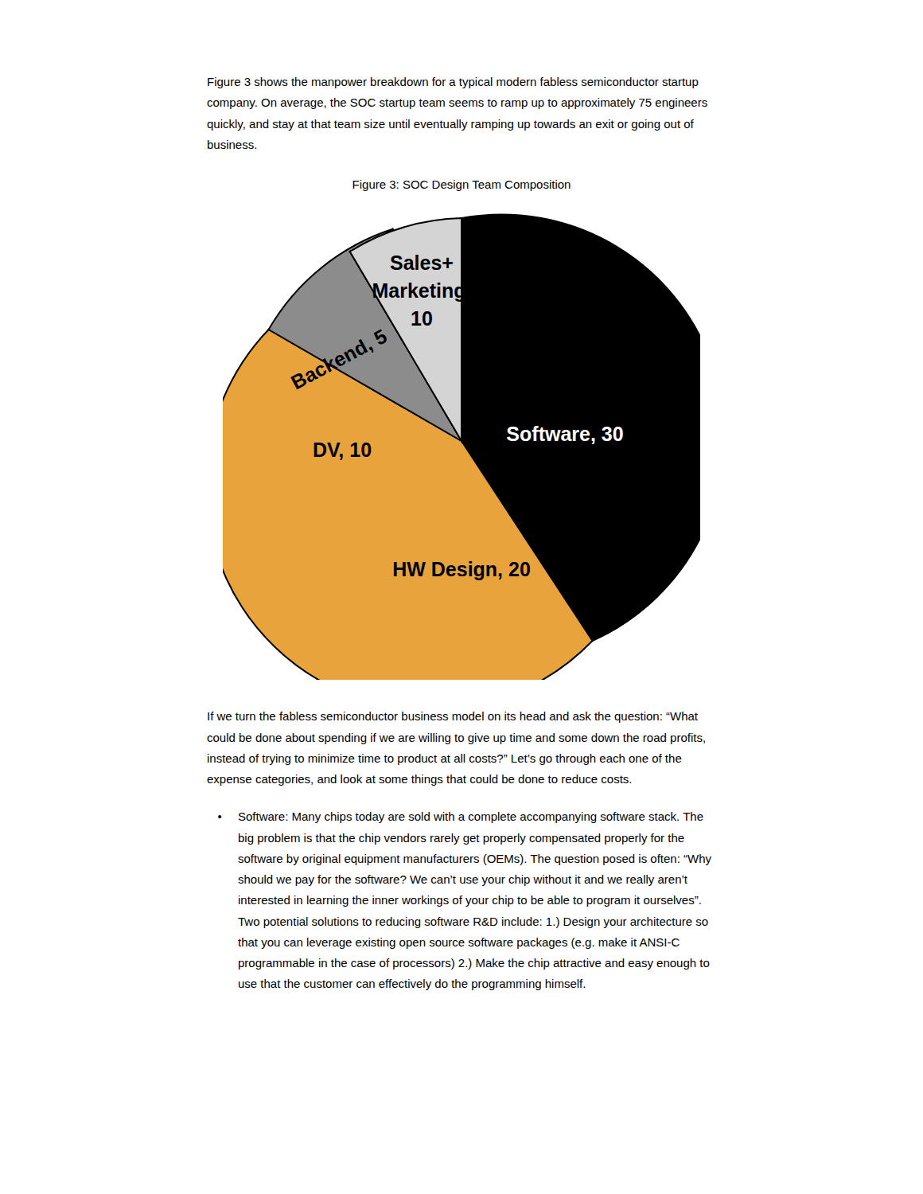Figure 3 shows the manpower breakdown for a typical modern fabless semiconductor startup company. On average, the SOC startup team seems to ramp up to approximately 75 engineers quickly, and stay at that team size until eventually ramping up towards an exit or going out of business.
Figure 3: SOC Design Team Composition
SOC Design Team Composition Pie chart: Software 30, HW Design 20, DV 10, Backend 5, Sales + Marketing 10 Software, 30 HW Design, 20 DV, 10 Backend, 5 Sales+ Marketing, 10
If we turn the fabless semiconductor business model on its head and ask the question: “What could be done about spending if we are willing to give up time and some down the road profits, instead of trying to minimize time to product at all costs?” Let’s go through each one of the expense categories, and look at some things that could be done to reduce costs.
Software: Many chips today are sold with a complete accompanying software stack. The big problem is that the chip vendors rarely get properly compensated properly for the software by original equipment manufacturers (OEMs). The question posed is often: “Why should we pay for the software? We can’t use your chip without it and we really aren’t interested in learning the inner workings of your chip to be able to program it ourselves”. Two potential solutions to reducing software R&D include: 1.) Design your architecture so that you can leverage existing open source software packages (e.g. make it ANSI-C programmable in the case of processors) 2.) Make the chip attractive and easy enough to use that the customer can effectively do the programming himself.